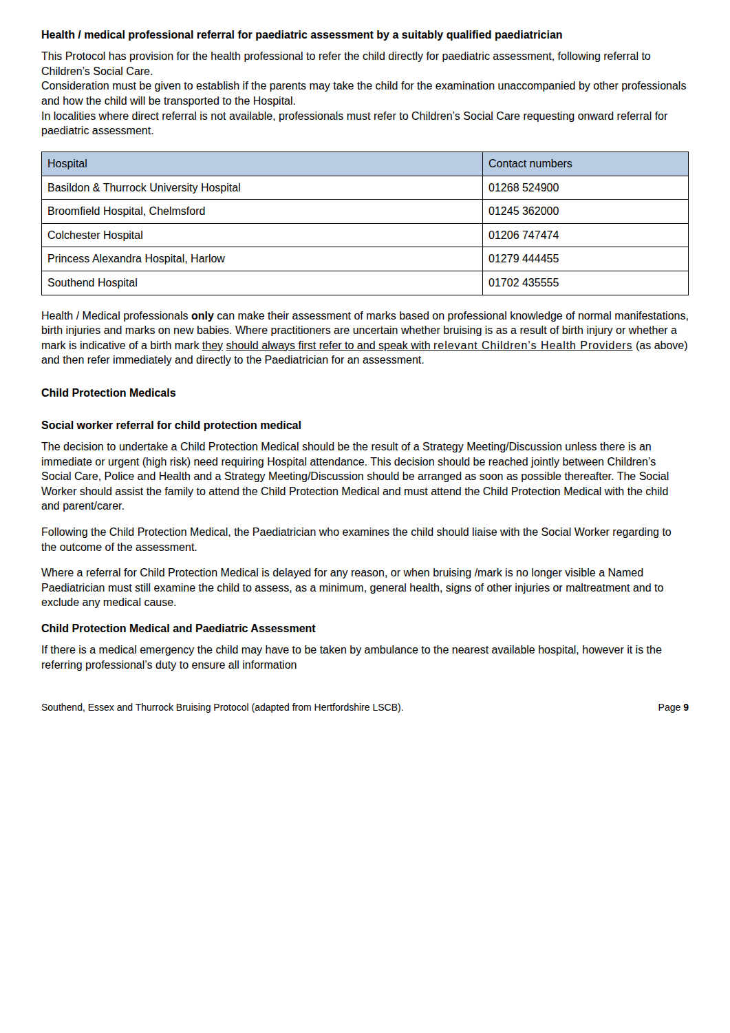Health / medical professional referral for paediatric assessment by a suitably qualified paediatrician
This Protocol has provision for the health professional to refer the child directly for paediatric assessment, following referral to Children’s Social Care.
Consideration must be given to establish if the parents may take the child for the examination unaccompanied by other professionals and how the child will be transported to the Hospital.
In localities where direct referral is not available, professionals must refer to Children’s Social Care requesting onward referral for paediatric assessment.
| Hospital | Contact numbers |
| --- | --- |
| Basildon & Thurrock University Hospital | 01268 524900 |
| Broomfield Hospital, Chelmsford | 01245 362000 |
| Colchester Hospital | 01206 747474 |
| Princess Alexandra Hospital, Harlow | 01279 444455 |
| Southend Hospital | 01702 435555 |
Health / Medical professionals only can make their assessment of marks based on professional knowledge of normal manifestations, birth injuries and marks on new babies. Where practitioners are uncertain whether bruising is as a result of birth injury or whether a mark is indicative of a birth mark they should always first refer to and speak with relevant Children’s Health Providers (as above) and then refer immediately and directly to the Paediatrician for an assessment.
Child Protection Medicals
Social worker referral for child protection medical
The decision to undertake a Child Protection Medical should be the result of a Strategy Meeting/Discussion unless there is an immediate or urgent (high risk) need requiring Hospital attendance. This decision should be reached jointly between Children’s Social Care, Police and Health and a Strategy Meeting/Discussion should be arranged as soon as possible thereafter. The Social Worker should assist the family to attend the Child Protection Medical and must attend the Child Protection Medical with the child and parent/carer.
Following the Child Protection Medical, the Paediatrician who examines the child should liaise with the Social Worker regarding to the outcome of the assessment.
Where a referral for Child Protection Medical is delayed for any reason, or when bruising /mark is no longer visible a Named Paediatrician must still examine the child to assess, as a minimum, general health, signs of other injuries or maltreatment and to exclude any medical cause.
Child Protection Medical and Paediatric Assessment
If there is a medical emergency the child may have to be taken by ambulance to the nearest available hospital, however it is the referring professional’s duty to ensure all information
Southend, Essex and Thurrock Bruising Protocol (adapted from Hertfordshire LSCB). Page 9